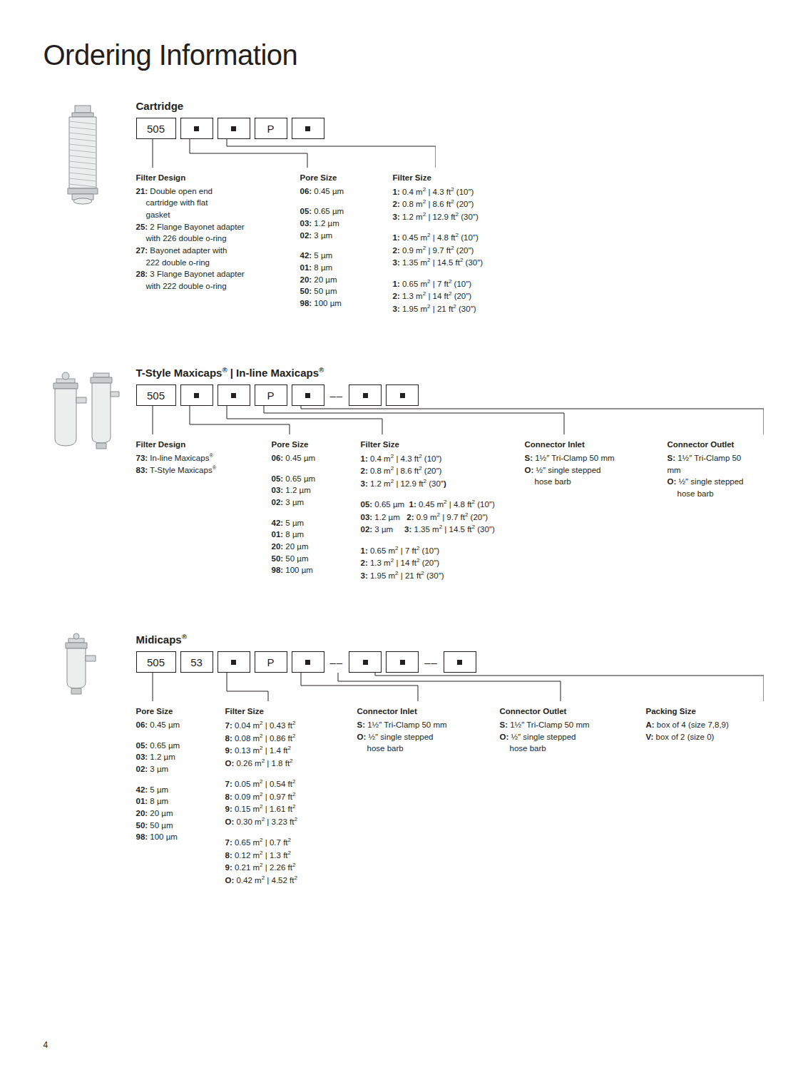Ordering Information
Cartridge
505
P
| Filter Design 21: Double open end cartridge with flat gasket 25: 2 Flange Bayonet adapter with 226 double o-ring 27: Bayonet adapter with 222 double o-ring 28: 3 Flange Bayonet adapter with 222 double o-ring | Pore Size 06: 0.45 µm 05: 0.65 µm 03: 1.2 µm 02: 3 µm 42: 5 µm 01: 8 µm 20: 20 µm 50: 50 µm 98: 100 µm | Filter Size 1: 0.4 m 2 / 4.3 ft 2 (10″) 2: 0.8 m 2 / 8.6 ft 2 (20″) 3: 1.2 m 2 / 12.9 ft 2 (30″) 1: 0.45 m 2 / 4.8 ft 2 (10″) 2: 0.9 m 2 / 9.7 ft 2 (20″) 3: 1.35 m 2 / 14.5 ft 2 (30″) 1: 0.65 m 2 / 7 ft 2 (10″) 2: 1.3 m 2 / 14 ft 2 (20″) 3: 1.95 m 2 / 21 ft 2 (30″) |
T-Style Maxicaps® | In-line Maxicaps®
505
P
––
| Filter Design 73: In-line Maxicaps ® 83: T-Style Maxicaps ® | Pore Size 06: 0.45 µm 05: 0.65 µm 03: 1.2 µm 02: 3 µm 42: 5 µm 01: 8 µm 20: 20 µm 50: 50 µm 98: 100 µm | Filter Size 1: 0.4 m 2 / 4.3 ft 2 (10″) 2: 0.8 m 2 / 8.6 ft 2 (20″) 3: 1.2 m 2 / 12.9 ft 2 (30″ ) 05: 0.65 µm 1: 0.45 m 2 / 4.8 ft 2 (10″) 03: 1.2 µm 2: 0.9 m 2 / 9.7 ft 2 (20″) 02: 3 µm 3: 1.35 m 2 / 14.5 ft 2 (30″) 1: 0.65 m 2 / 7 ft 2 (10″) 2: 1.3 m 2 / 14 ft 2 (20″) 3: 1.95 m 2 / 21 ft 2 (30″) | Connector Inlet S: 1½″ Tri-Clamp 50 mm O: ½″ single stepped hose barb | Connector Outlet S: 1½″ Tri-Clamp 50 mm O: ½″ single stepped hose barb |
Midicaps®
505
53
P
––
––
| Pore Size 06: 0.45 µm 05: 0.65 µm 03: 1.2 µm 02: 3 µm 42: 5 µm 01: 8 µm 20: 20 µm 50: 50 µm 98: 100 µm | Filter Size 7: 0.04 m 2 / 0.43 ft 2 8: 0.08 m 2 / 0.86 ft 2 9: 0.13 m 2 / 1.4 ft 2 O: 0.26 m 2 / 1.8 ft 2 7: 0.05 m 2 / 0.54 ft 2 8: 0.09 m 2 / 0.97 ft 2 9: 0.15 m 2 / 1.61 ft 2 O: 0.30 m 2 / 3.23 ft 2 7: 0.65 m 2 / 0.7 ft 2 8: 0.12 m 2 / 1.3 ft 2 9: 0.21 m 2 / 2.26 ft 2 O: 0.42 m 2 / 4.52 ft 2 | Connector Inlet S: 1½″ Tri-Clamp 50 mm O: ½″ single stepped hose barb | Connector Outlet S: 1½″ Tri-Clamp 50 mm O: ½″ single stepped hose barb | Packing Size A: box of 4 (size 7,8,9) V: box of 2 (size 0) |
4